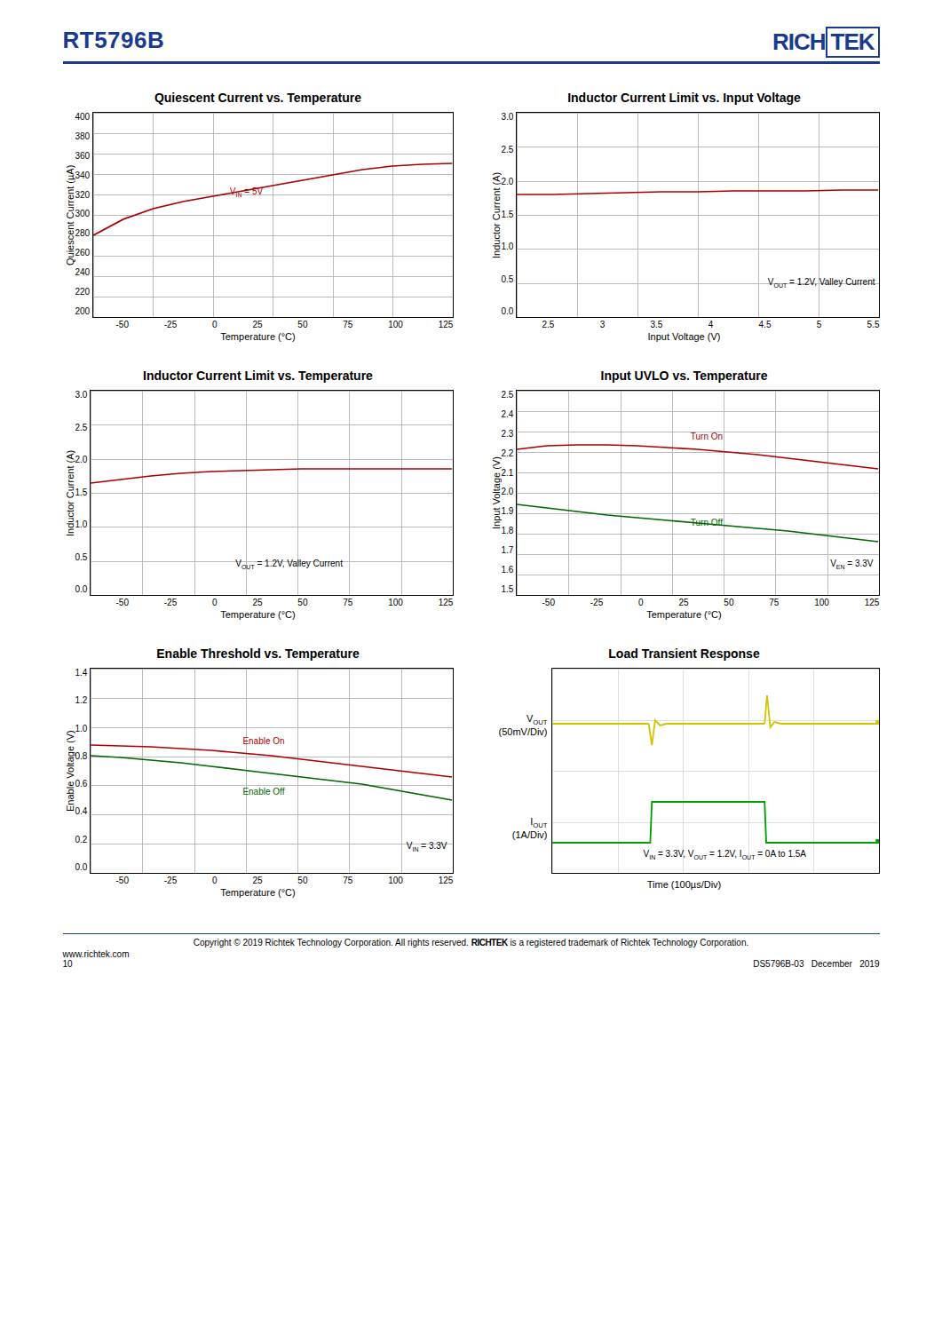RT5796B
RICH TEK
Quiescent Current vs. Temperature
Quiescent Current (µA)
400380360340320300280260240220200
VIN = 5V
-50-250255075100125
Temperature (°C)
Inductor Current Limit vs. Input Voltage
Inductor Current (A)
3.02.52.01.51.00.50.0
VOUT = 1.2V, Valley Current
2.533.544.555.5
Input Voltage (V)
Inductor Current Limit vs. Temperature
Inductor Current (A)
3.02.52.01.51.00.50.0
VOUT = 1.2V, Valley Current
-50-250255075100125
Temperature (°C)
Input UVLO vs. Temperature
Input Voltage (V)
2.52.42.32.22.12.01.91.81.71.61.5
Turn On
Turn Off
VEN = 3.3V
-50-250255075100125
Temperature (°C)
Enable Threshold vs. Temperature
Enable Voltage (V)
1.41.21.00.80.60.40.20.0
Enable On
Enable Off
VIN = 3.3V
-50-250255075100125
Temperature (°C)
Load Transient Response
VOUT
(50mV/Div)
IOUT
(1A/Div)
VIN = 3.3V, VOUT = 1.2V, IOUT = 0A to 1.5A
Time (100µs/Div)
Copyright © 2019 Richtek Technology Corporation. All rights reserved. RICHTEK is a registered trademark of Richtek Technology Corporation.
www.richtek.com
10 DS5796B-03 December 2019